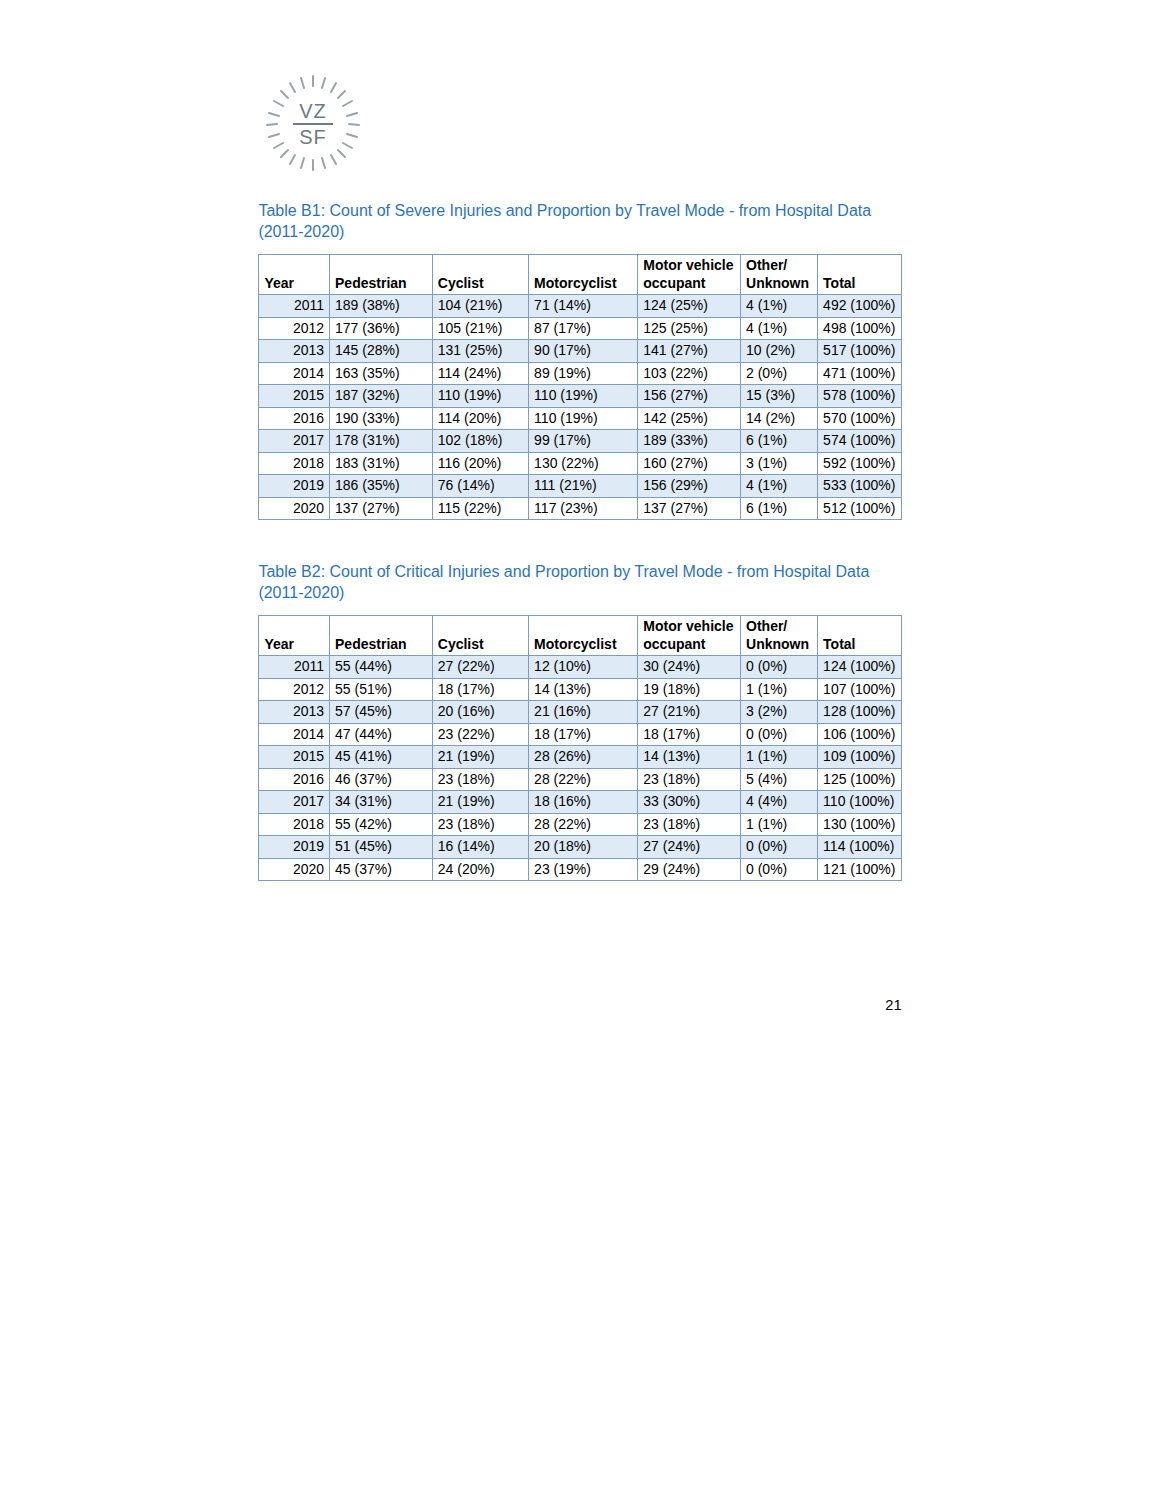VZ SF
Table B1: Count of Severe Injuries and Proportion by Travel Mode - from Hospital Data (2011-2020)
| Year | Pedestrian | Cyclist | Motorcyclist | Motor vehicle occupant | Other/ Unknown | Total |
| --- | --- | --- | --- | --- | --- | --- |
| 2011 | 189 (38%) | 104 (21%) | 71 (14%) | 124 (25%) | 4 (1%) | 492 (100%) |
| 2012 | 177 (36%) | 105 (21%) | 87 (17%) | 125 (25%) | 4 (1%) | 498 (100%) |
| 2013 | 145 (28%) | 131 (25%) | 90 (17%) | 141 (27%) | 10 (2%) | 517 (100%) |
| 2014 | 163 (35%) | 114 (24%) | 89 (19%) | 103 (22%) | 2 (0%) | 471 (100%) |
| 2015 | 187 (32%) | 110 (19%) | 110 (19%) | 156 (27%) | 15 (3%) | 578 (100%) |
| 2016 | 190 (33%) | 114 (20%) | 110 (19%) | 142 (25%) | 14 (2%) | 570 (100%) |
| 2017 | 178 (31%) | 102 (18%) | 99 (17%) | 189 (33%) | 6 (1%) | 574 (100%) |
| 2018 | 183 (31%) | 116 (20%) | 130 (22%) | 160 (27%) | 3 (1%) | 592 (100%) |
| 2019 | 186 (35%) | 76 (14%) | 111 (21%) | 156 (29%) | 4 (1%) | 533 (100%) |
| 2020 | 137 (27%) | 115 (22%) | 117 (23%) | 137 (27%) | 6 (1%) | 512 (100%) |
Table B2: Count of Critical Injuries and Proportion by Travel Mode - from Hospital Data (2011-2020)
| Year | Pedestrian | Cyclist | Motorcyclist | Motor vehicle occupant | Other/ Unknown | Total |
| --- | --- | --- | --- | --- | --- | --- |
| 2011 | 55 (44%) | 27 (22%) | 12 (10%) | 30 (24%) | 0 (0%) | 124 (100%) |
| 2012 | 55 (51%) | 18 (17%) | 14 (13%) | 19 (18%) | 1 (1%) | 107 (100%) |
| 2013 | 57 (45%) | 20 (16%) | 21 (16%) | 27 (21%) | 3 (2%) | 128 (100%) |
| 2014 | 47 (44%) | 23 (22%) | 18 (17%) | 18 (17%) | 0 (0%) | 106 (100%) |
| 2015 | 45 (41%) | 21 (19%) | 28 (26%) | 14 (13%) | 1 (1%) | 109 (100%) |
| 2016 | 46 (37%) | 23 (18%) | 28 (22%) | 23 (18%) | 5 (4%) | 125 (100%) |
| 2017 | 34 (31%) | 21 (19%) | 18 (16%) | 33 (30%) | 4 (4%) | 110 (100%) |
| 2018 | 55 (42%) | 23 (18%) | 28 (22%) | 23 (18%) | 1 (1%) | 130 (100%) |
| 2019 | 51 (45%) | 16 (14%) | 20 (18%) | 27 (24%) | 0 (0%) | 114 (100%) |
| 2020 | 45 (37%) | 24 (20%) | 23 (19%) | 29 (24%) | 0 (0%) | 121 (100%) |
21